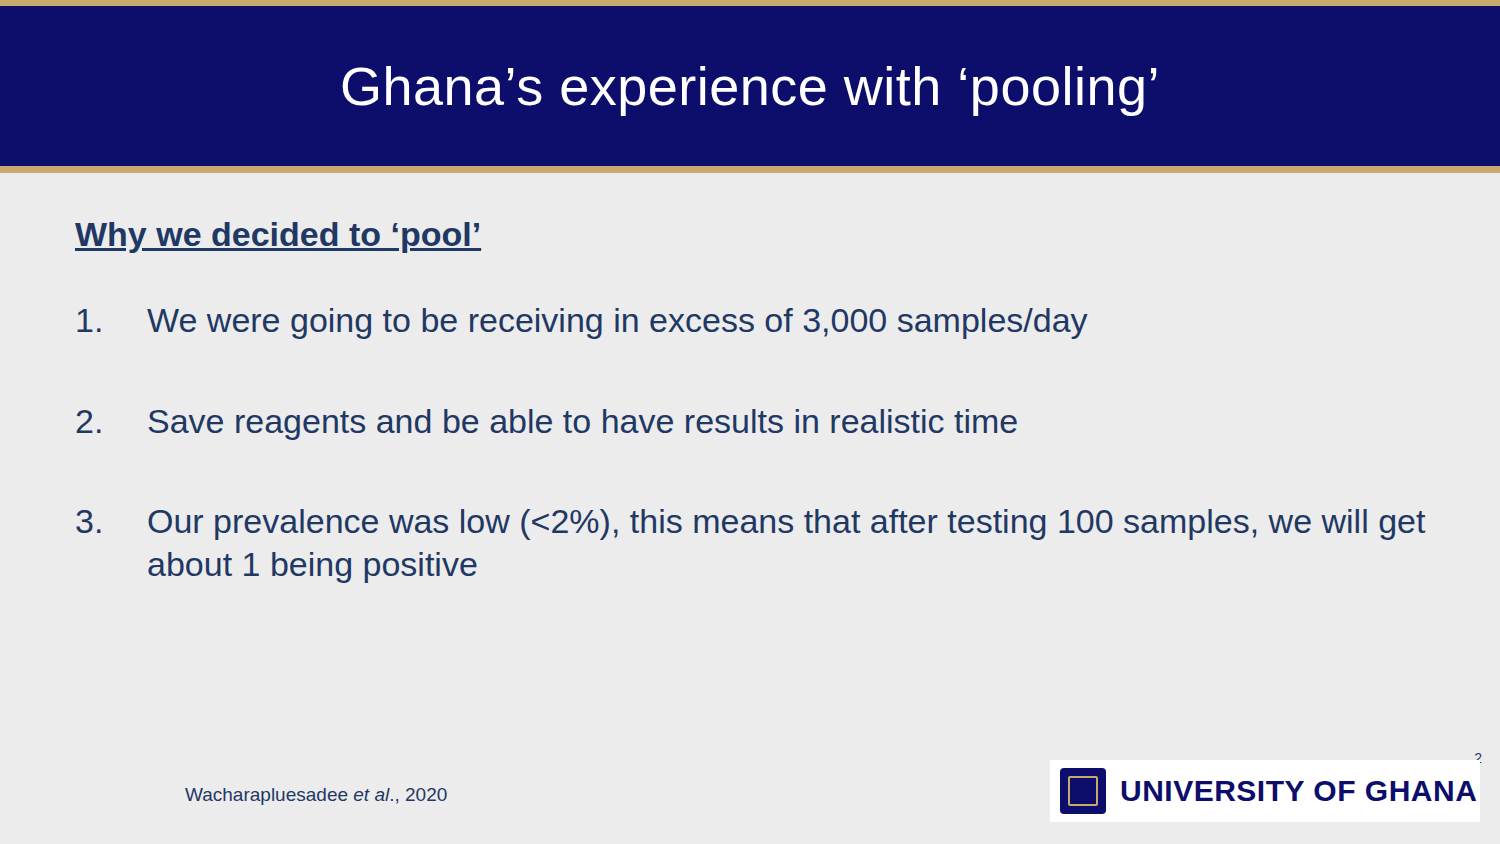Ghana’s experience with ‘pooling’
Why we decided to ‘pool’
1. We were going to be receiving in excess of 3,000 samples/day
2. Save reagents and be able to have results in realistic time
3. Our prevalence was low (<2%), this means that after testing 100 samples, we will get about 1 being positive
Wacharapluesadee et al., 2020
2
UNIVERSITY OF GHANA